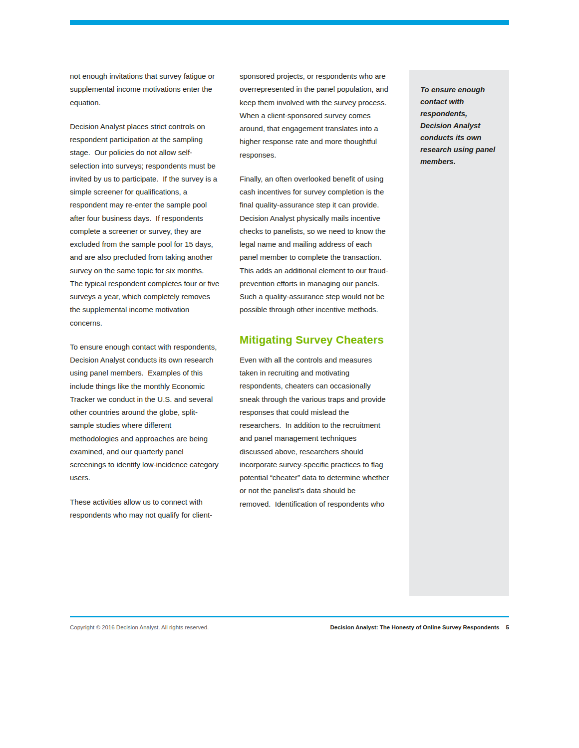not enough invitations that survey fatigue or supplemental income motivations enter the equation.
Decision Analyst places strict controls on respondent participation at the sampling stage. Our policies do not allow self-selection into surveys; respondents must be invited by us to participate. If the survey is a simple screener for qualifications, a respondent may re-enter the sample pool after four business days. If respondents complete a screener or survey, they are excluded from the sample pool for 15 days, and are also precluded from taking another survey on the same topic for six months. The typical respondent completes four or five surveys a year, which completely removes the supplemental income motivation concerns.
To ensure enough contact with respondents, Decision Analyst conducts its own research using panel members. Examples of this include things like the monthly Economic Tracker we conduct in the U.S. and several other countries around the globe, split-sample studies where different methodologies and approaches are being examined, and our quarterly panel screenings to identify low-incidence category users.
These activities allow us to connect with respondents who may not qualify for client-
sponsored projects, or respondents who are overrepresented in the panel population, and keep them involved with the survey process. When a client-sponsored survey comes around, that engagement translates into a higher response rate and more thoughtful responses.
Finally, an often overlooked benefit of using cash incentives for survey completion is the final quality-assurance step it can provide. Decision Analyst physically mails incentive checks to panelists, so we need to know the legal name and mailing address of each panel member to complete the transaction. This adds an additional element to our fraud-prevention efforts in managing our panels. Such a quality-assurance step would not be possible through other incentive methods.
Mitigating Survey Cheaters
Even with all the controls and measures taken in recruiting and motivating respondents, cheaters can occasionally sneak through the various traps and provide responses that could mislead the researchers. In addition to the recruitment and panel management techniques discussed above, researchers should incorporate survey-specific practices to flag potential “cheater” data to determine whether or not the panelist’s data should be removed. Identification of respondents who
To ensure enough contact with respondents, Decision Analyst conducts its own research using panel members.
Copyright © 2016 Decision Analyst. All rights reserved.
Decision Analyst: The Honesty of Online Survey Respondents 5